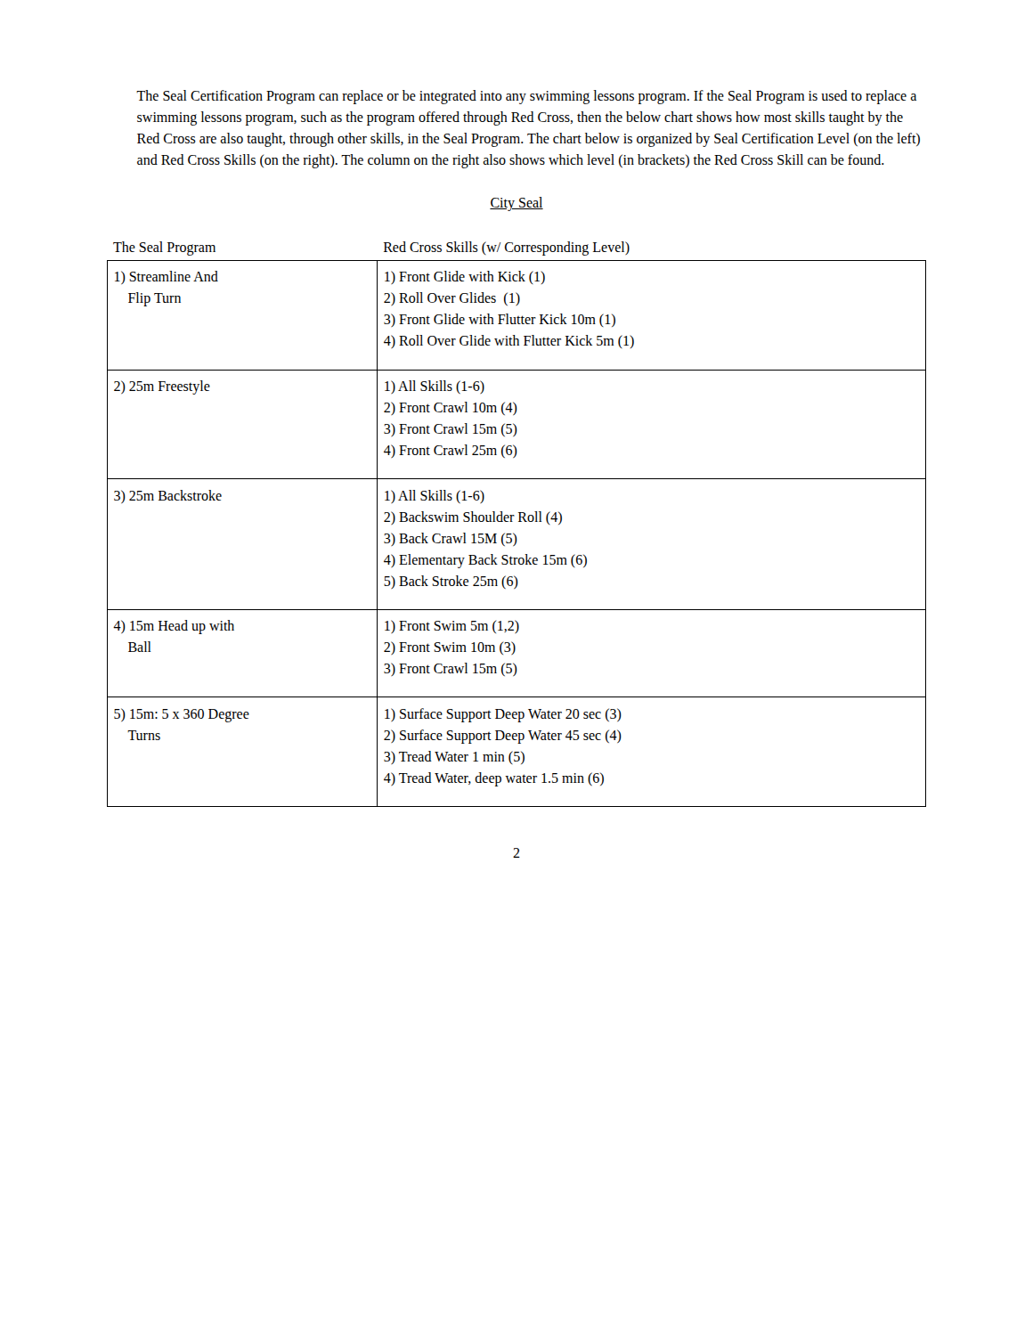The Seal Certification Program can replace or be integrated into any swimming lessons program. If the Seal Program is used to replace a swimming lessons program, such as the program offered through Red Cross, then the below chart shows how most skills taught by the Red Cross are also taught, through other skills, in the Seal Program. The chart below is organized by Seal Certification Level (on the left) and Red Cross Skills (on the right). The column on the right also shows which level (in brackets) the Red Cross Skill can be found.
City Seal
| The Seal Program | Red Cross Skills (w/ Corresponding Level) |
| --- | --- |
| 1) Streamline And Flip Turn | 1) Front Glide with Kick (1) 2) Roll Over Glides (1) 3) Front Glide with Flutter Kick 10m (1) 4) Roll Over Glide with Flutter Kick 5m (1) |
| 2) 25m Freestyle | 1) All Skills (1-6) 2) Front Crawl 10m (4) 3) Front Crawl 15m (5) 4) Front Crawl 25m (6) |
| 3) 25m Backstroke | 1) All Skills (1-6) 2) Backswim Shoulder Roll (4) 3) Back Crawl 15M (5) 4) Elementary Back Stroke 15m (6) 5) Back Stroke 25m (6) |
| 4) 15m Head up with Ball | 1) Front Swim 5m (1,2) 2) Front Swim 10m (3) 3) Front Crawl 15m (5) |
| 5) 15m: 5 x 360 Degree Turns | 1) Surface Support Deep Water 20 sec (3) 2) Surface Support Deep Water 45 sec (4) 3) Tread Water 1 min (5) 4) Tread Water, deep water 1.5 min (6) |
2